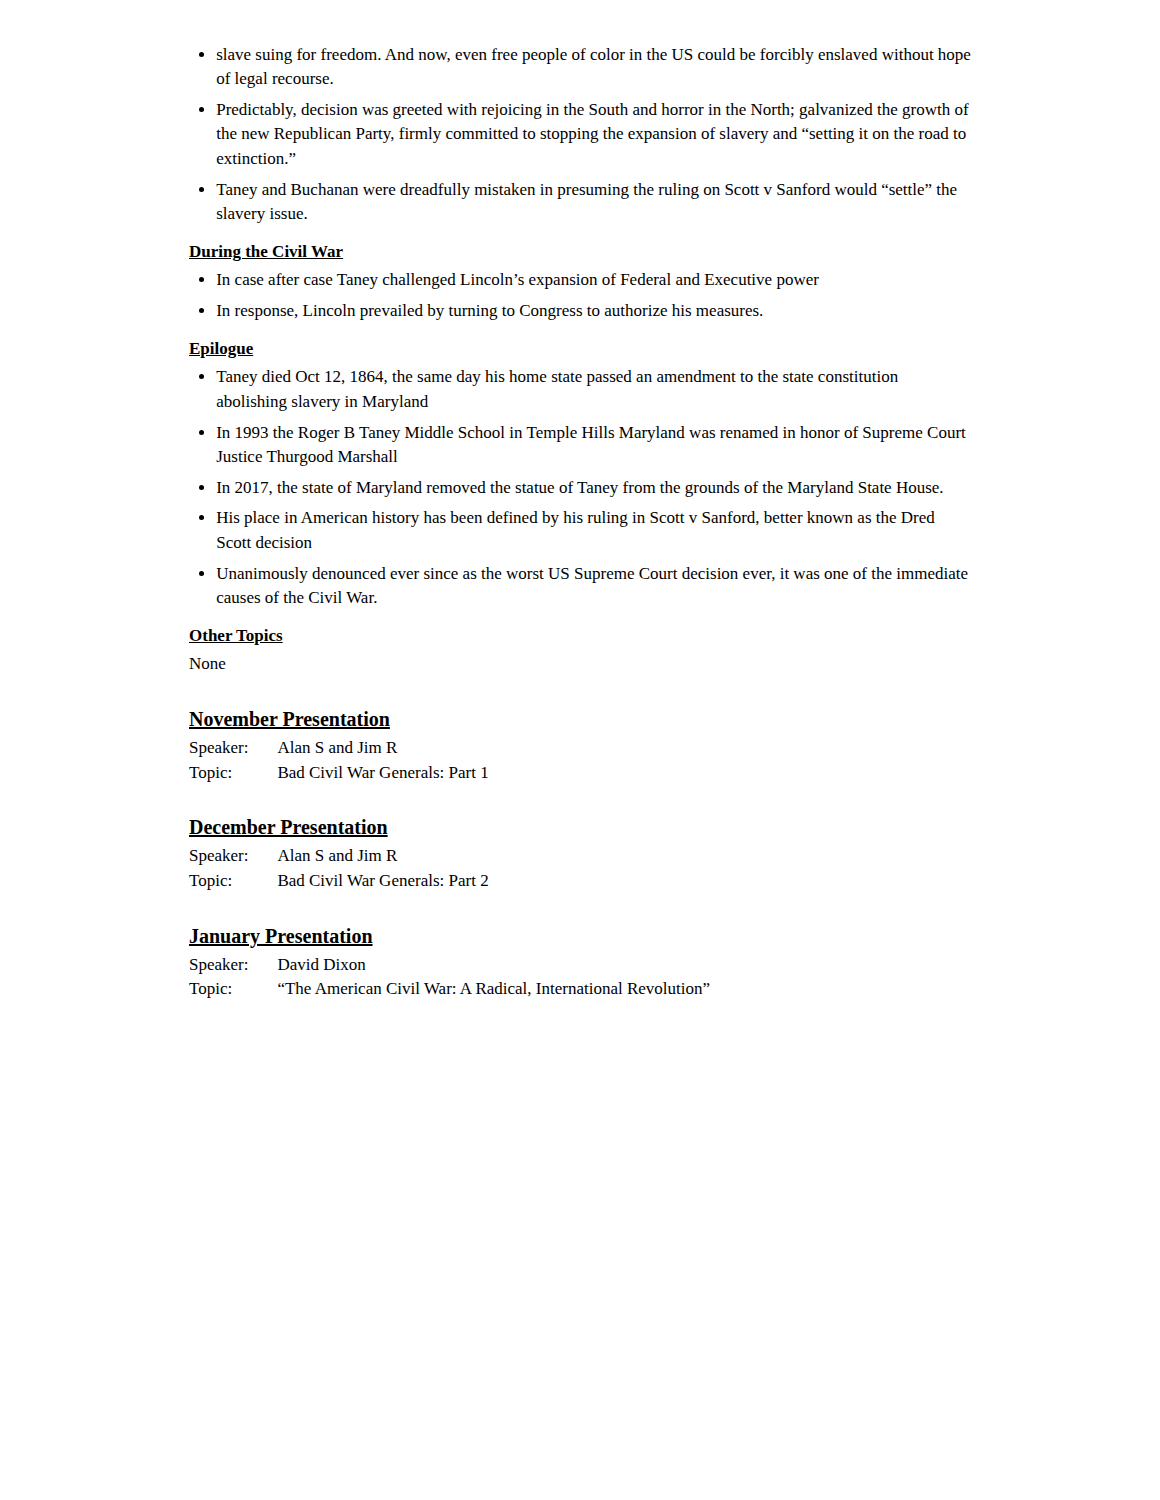slave suing for freedom. And now, even free people of color in the US could be forcibly enslaved without hope of legal recourse.
Predictably, decision was greeted with rejoicing in the South and horror in the North; galvanized the growth of the new Republican Party, firmly committed to stopping the expansion of slavery and “setting it on the road to extinction.”
Taney and Buchanan were dreadfully mistaken in presuming the ruling on Scott v Sanford would “settle” the slavery issue.
During the Civil War
In case after case Taney challenged Lincoln’s expansion of Federal and Executive power
In response, Lincoln prevailed by turning to Congress to authorize his measures.
Epilogue
Taney died Oct 12, 1864, the same day his home state passed an amendment to the state constitution abolishing slavery in Maryland
In 1993 the Roger B Taney Middle School in Temple Hills Maryland was renamed in honor of Supreme Court Justice Thurgood Marshall
In 2017, the state of Maryland removed the statue of Taney from the grounds of the Maryland State House.
His place in American history has been defined by his ruling in Scott v Sanford, better known as the Dred Scott decision
Unanimously denounced ever since as the worst US Supreme Court decision ever, it was one of the immediate causes of the Civil War.
Other Topics
None
November Presentation
Speaker: Alan S and Jim R
Topic: Bad Civil War Generals: Part 1
December Presentation
Speaker: Alan S and Jim R
Topic: Bad Civil War Generals: Part 2
January Presentation
Speaker: David Dixon
Topic:“The American Civil War: A Radical, International Revolution”